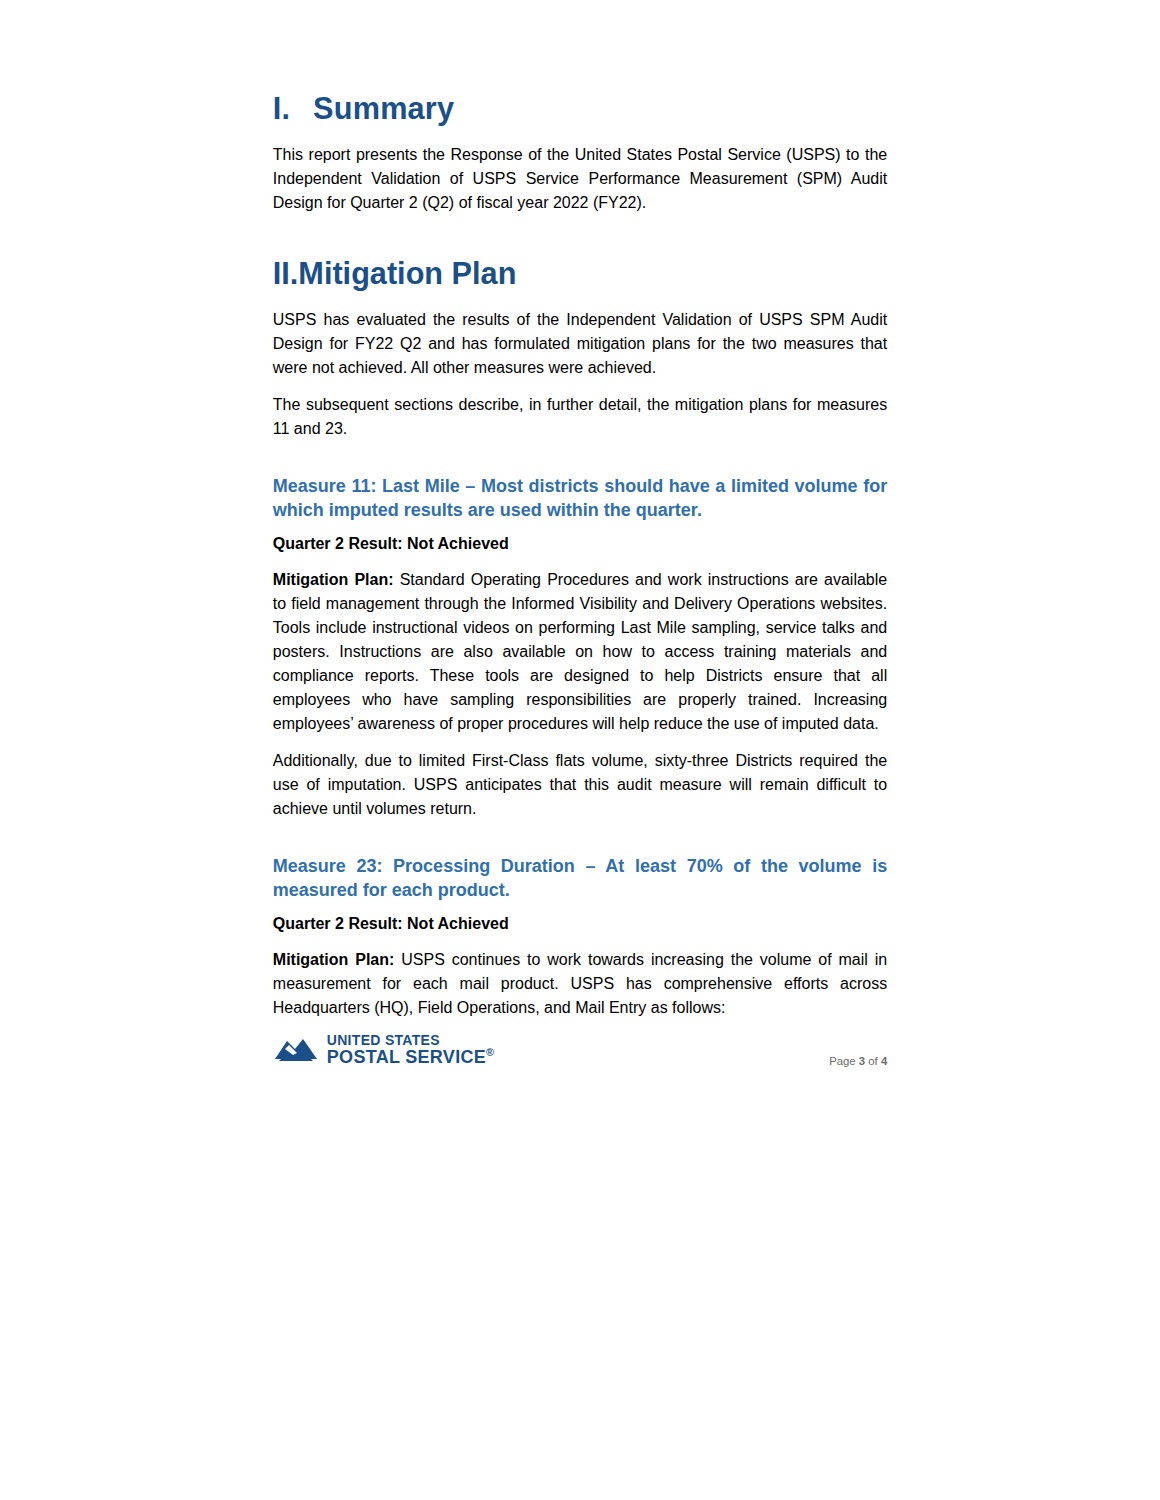I. Summary
This report presents the Response of the United States Postal Service (USPS) to the Independent Validation of USPS Service Performance Measurement (SPM) Audit Design for Quarter 2 (Q2) of fiscal year 2022 (FY22).
II. Mitigation Plan
USPS has evaluated the results of the Independent Validation of USPS SPM Audit Design for FY22 Q2 and has formulated mitigation plans for the two measures that were not achieved. All other measures were achieved.
The subsequent sections describe, in further detail, the mitigation plans for measures 11 and 23.
Measure 11: Last Mile – Most districts should have a limited volume for which imputed results are used within the quarter.
Quarter 2 Result: Not Achieved
Mitigation Plan: Standard Operating Procedures and work instructions are available to field management through the Informed Visibility and Delivery Operations websites. Tools include instructional videos on performing Last Mile sampling, service talks and posters. Instructions are also available on how to access training materials and compliance reports. These tools are designed to help Districts ensure that all employees who have sampling responsibilities are properly trained. Increasing employees’ awareness of proper procedures will help reduce the use of imputed data.
Additionally, due to limited First-Class flats volume, sixty-three Districts required the use of imputation. USPS anticipates that this audit measure will remain difficult to achieve until volumes return.
Measure 23: Processing Duration – At least 70% of the volume is measured for each product.
Quarter 2 Result: Not Achieved
Mitigation Plan: USPS continues to work towards increasing the volume of mail in measurement for each mail product. USPS has comprehensive efforts across Headquarters (HQ), Field Operations, and Mail Entry as follows:
UNITED STATES POSTAL SERVICE®
Page 3 of 4